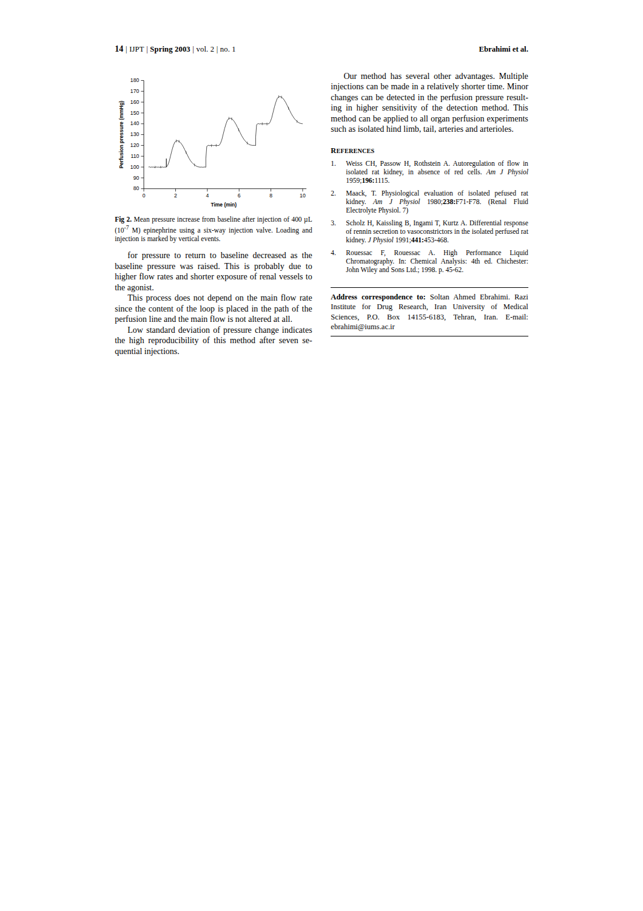14|IJPT|Spring 2003|vol. 2|no. 1
Ebrahimi et al.
180 170 160 150 140 130 120 110 100 90 80 0 2 4 6 8 10 Time (min) Perfusion pressure (mmHg)
Fig 2. Mean pressure increase from baseline after injection of 400 µL (10-7 M) epinephrine using a six-way injection valve. Loading and injection is marked by vertical events.
for pressure to return to baseline decreased as the baseline pressure was raised. This is probably due to higher flow rates and shorter exposure of renal vessels to the agonist.
This process does not depend on the main flow rate since the content of the loop is placed in the path of the perfusion line and the main flow is not altered at all.
Low standard deviation of pressure change indicates the high reproducibility of this method after seven sequential injections.
Our method has several other advantages. Multiple injections can be made in a relatively shorter time. Minor changes can be detected in the perfusion pressure resulting in higher sensitivity of the detection method. This method can be applied to all organ perfusion experiments such as isolated hind limb, tail, arteries and arterioles.
REFERENCES
1. Weiss CH, Passow H, Rothstein A. Autoregulation of flow in isolated rat kidney, in absence of red cells. Am J Physiol 1959;196: 1115.
2. Maack, T. Physiological evaluation of isolated pefused rat kidney. Am J Physiol 1980;238: F71-F78. (Renal Fluid Electrolyte Physiol. 7)
3. Scholz H, Kaissling B, Ingami T, Kurtz A. Differential response of rennin secretion to vasoconstrictors in the isolated perfused rat kidney. J Physiol 1991;441: 453-468.
4. Rouessac F, Rouessac A. High Performance Liquid Chromatography. In: Chemical Analysis: 4th ed. Chichester: John Wiley and Sons Ltd.; 1998. p. 45-62.
Address correspondence to: Soltan Ahmed Ebrahimi. Razi Institute for Drug Research, Iran University of Medical Sciences, P.O. Box 14155-6183, Tehran, Iran. E-mail: ebrahimi@iums.ac.ir